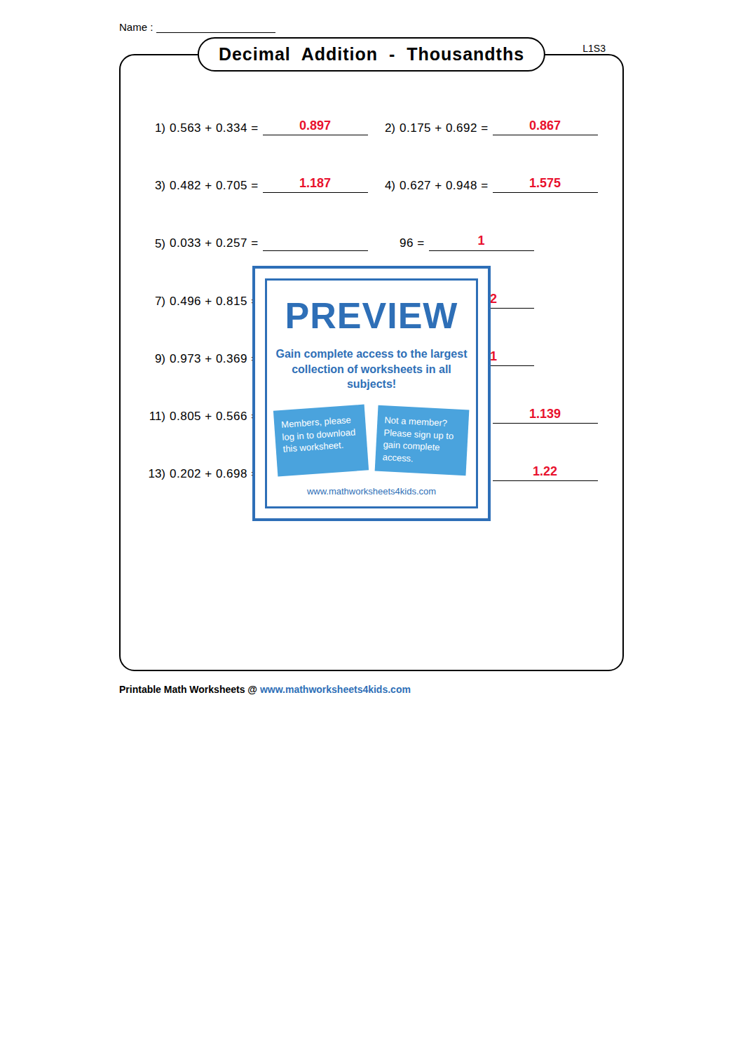Name :
Decimal Addition - Thousandths
L1S3
| 1) 0.563 + 0.334 = 0.897 | 2) 0.175 + 0.692 = 0.867 |
| 3) 0.482 + 0.705 = 1.187 | 4) 0.627 + 0.948 = 1.575 |
| 5) 0.033 + 0.257 = | 96 = 1 |
| 7) 0.496 + 0.815 = | 84 = 1.402 |
| 9) 0.973 + 0.369 = | 73 = 1.631 |
| 11) 0.805 + 0.566 = 1.371 | 12) 0.222 + 0.917 = 1.139 |
| 13) 0.202 + 0.698 = 0.9 | 14) 0.326 + 0.894 = 1.22 |
PREVIEW
Gain complete access to the largest collection of worksheets in all subjects!
Members, please log in to download this worksheet.
Not a member? Please sign up to gain complete access.
www.mathworksheets4kids.com
Printable Math Worksheets @ www.mathworksheets4kids.com